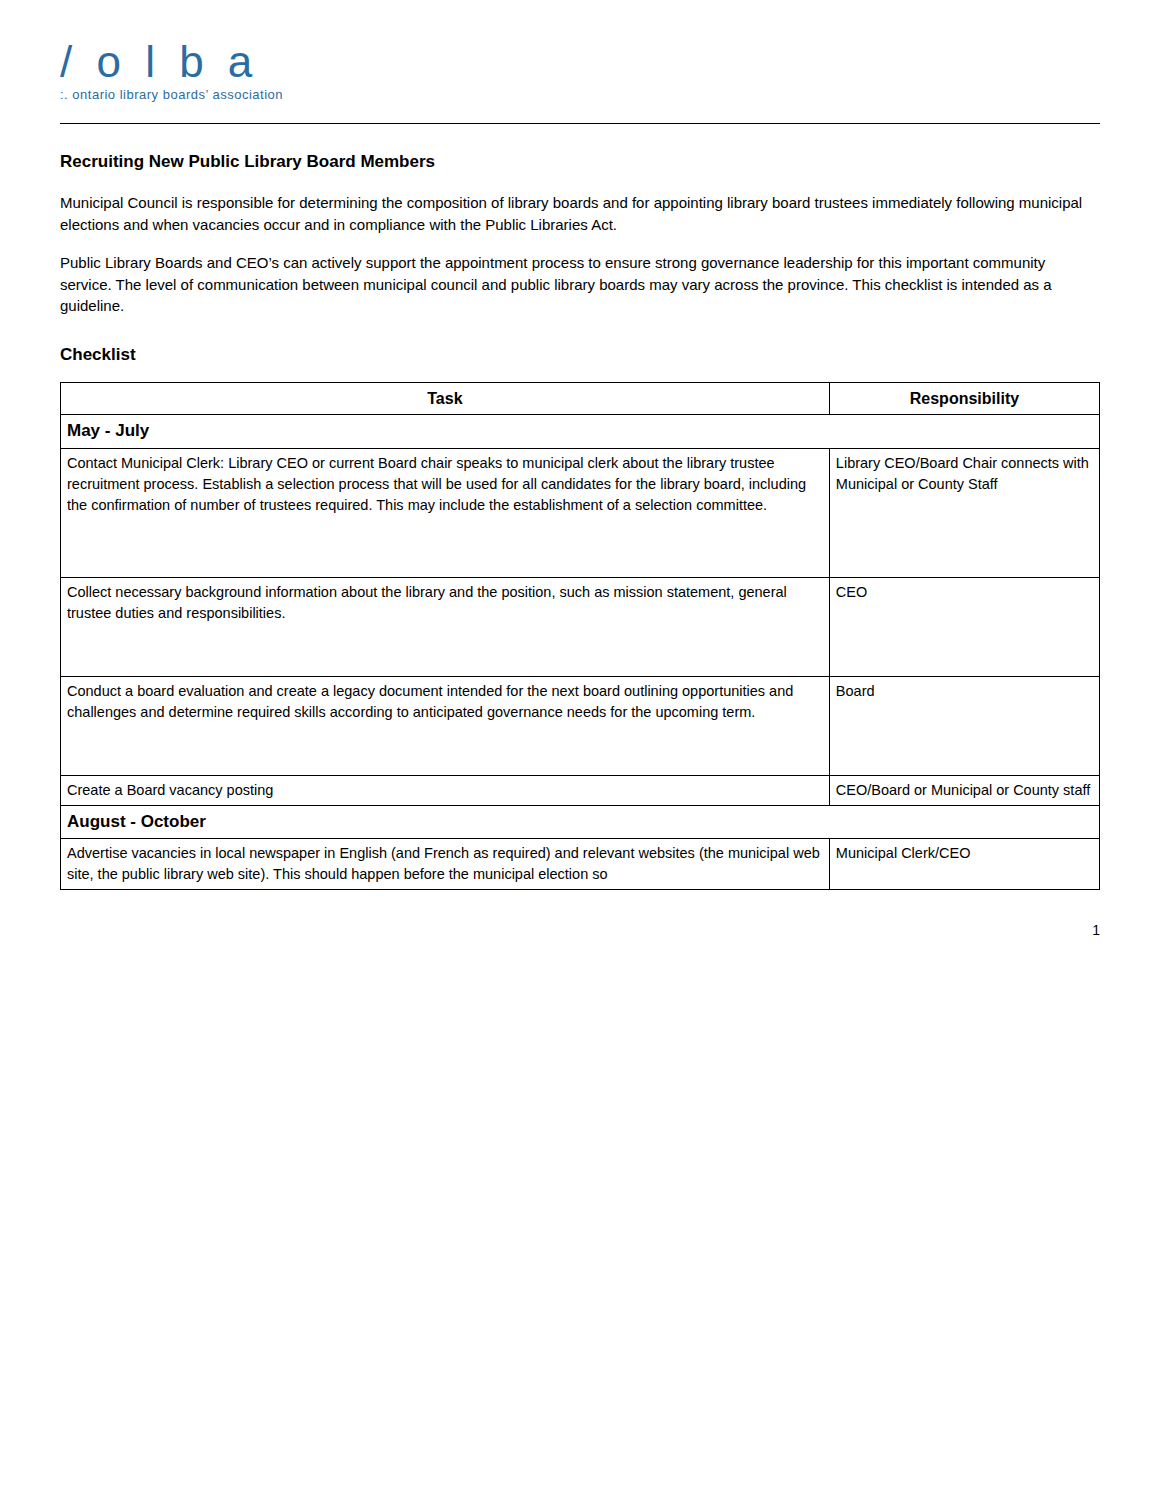/ o l b a
:. ontario library boards’ association
Recruiting New Public Library Board Members
Municipal Council is responsible for determining the composition of library boards and for appointing library board trustees immediately following municipal elections and when vacancies occur and in compliance with the Public Libraries Act.
Public Library Boards and CEO’s can actively support the appointment process to ensure strong governance leadership for this important community service. The level of communication between municipal council and public library boards may vary across the province. This checklist is intended as a guideline.
Checklist
| Task | Responsibility |
| --- | --- |
| May - July | |
| Contact Municipal Clerk: Library CEO or current Board chair speaks to municipal clerk about the library trustee recruitment process. Establish a selection process that will be used for all candidates for the library board, including the confirmation of number of trustees required. This may include the establishment of a selection committee. | Library CEO/Board Chair connects with Municipal or County Staff |
| Collect necessary background information about the library and the position, such as mission statement, general trustee duties and responsibilities. | CEO |
| Conduct a board evaluation and create a legacy document intended for the next board outlining opportunities and challenges and determine required skills according to anticipated governance needs for the upcoming term. | Board |
| Create a Board vacancy posting | CEO/Board or Municipal or County staff |
| August - October | |
| Advertise vacancies in local newspaper in English (and French as required) and relevant websites (the municipal web site, the public library web site). This should happen before the municipal election so | Municipal Clerk/CEO |
1